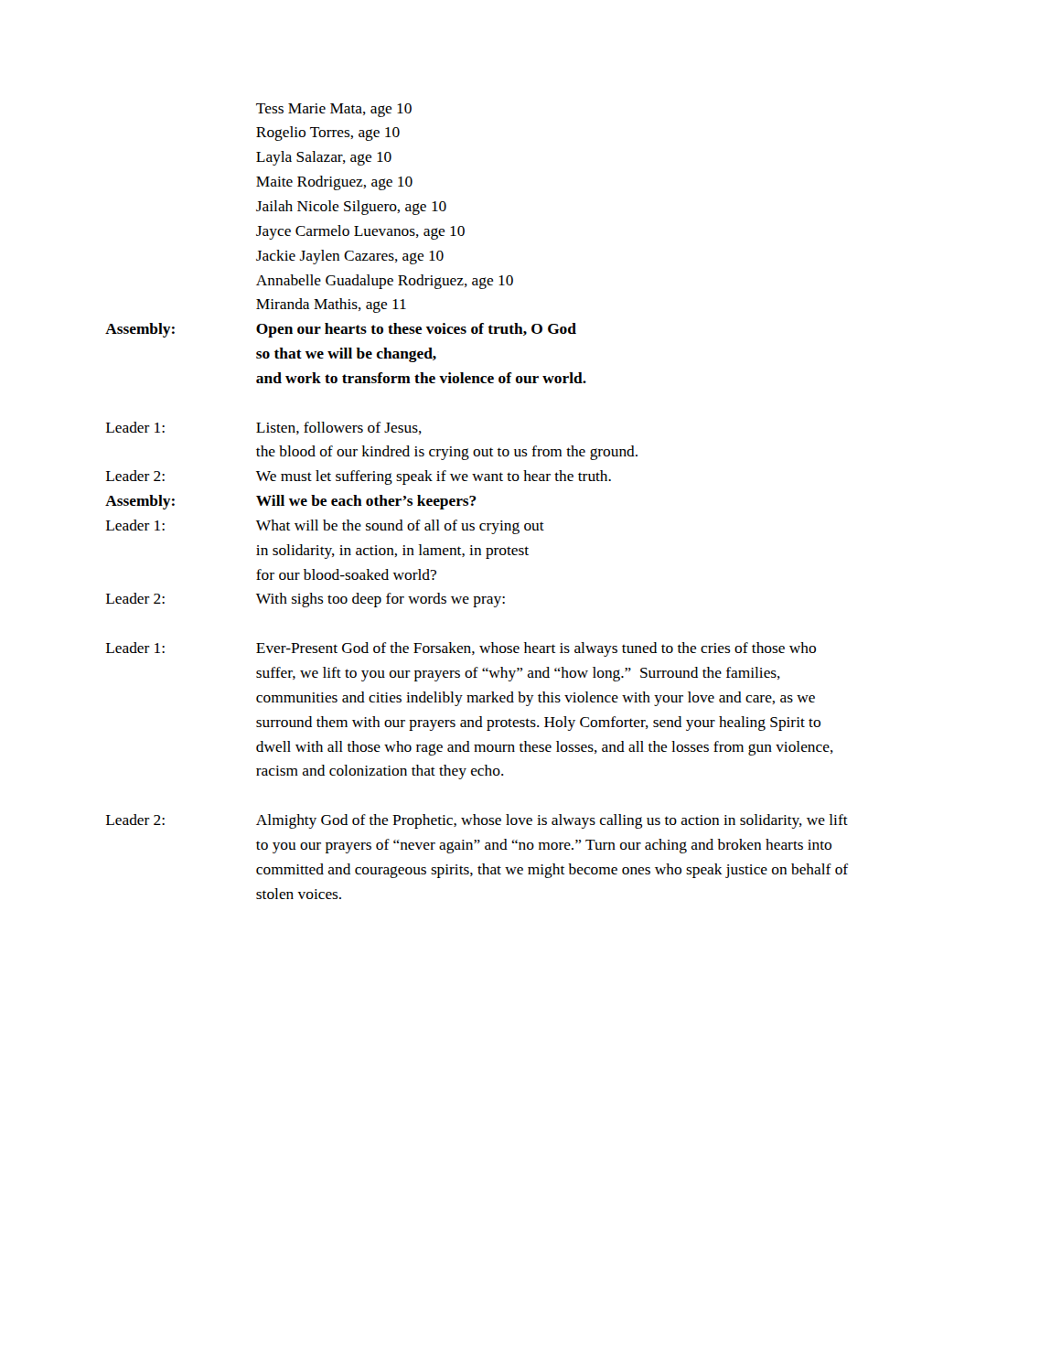Tess Marie Mata, age 10
Rogelio Torres, age 10
Layla Salazar, age 10
Maite Rodriguez, age 10
Jailah Nicole Silguero, age 10
Jayce Carmelo Luevanos, age 10
Jackie Jaylen Cazares, age 10
Annabelle Guadalupe Rodriguez, age 10
Miranda Mathis, age 11
Assembly:
Open our hearts to these voices of truth, O God
so that we will be changed,
and work to transform the violence of our world.
Leader 1:
Listen, followers of Jesus,
the blood of our kindred is crying out to us from the ground.
Leader 2:
We must let suffering speak if we want to hear the truth.
Assembly:
Will we be each other’s keepers?
Leader 1:
What will be the sound of all of us crying out
in solidarity, in action, in lament, in protest
for our blood-soaked world?
Leader 2:
With sighs too deep for words we pray:
Leader 1:
Ever-Present God of the Forsaken, whose heart is always tuned to the cries of those who suffer, we lift to you our prayers of “why” and “how long.” Surround the families, communities and cities indelibly marked by this violence with your love and care, as we surround them with our prayers and protests. Holy Comforter, send your healing Spirit to dwell with all those who rage and mourn these losses, and all the losses from gun violence, racism and colonization that they echo.
Leader 2:
Almighty God of the Prophetic, whose love is always calling us to action in solidarity, we lift to you our prayers of “never again” and “no more.” Turn our aching and broken hearts into committed and courageous spirits, that we might become ones who speak justice on behalf of stolen voices.